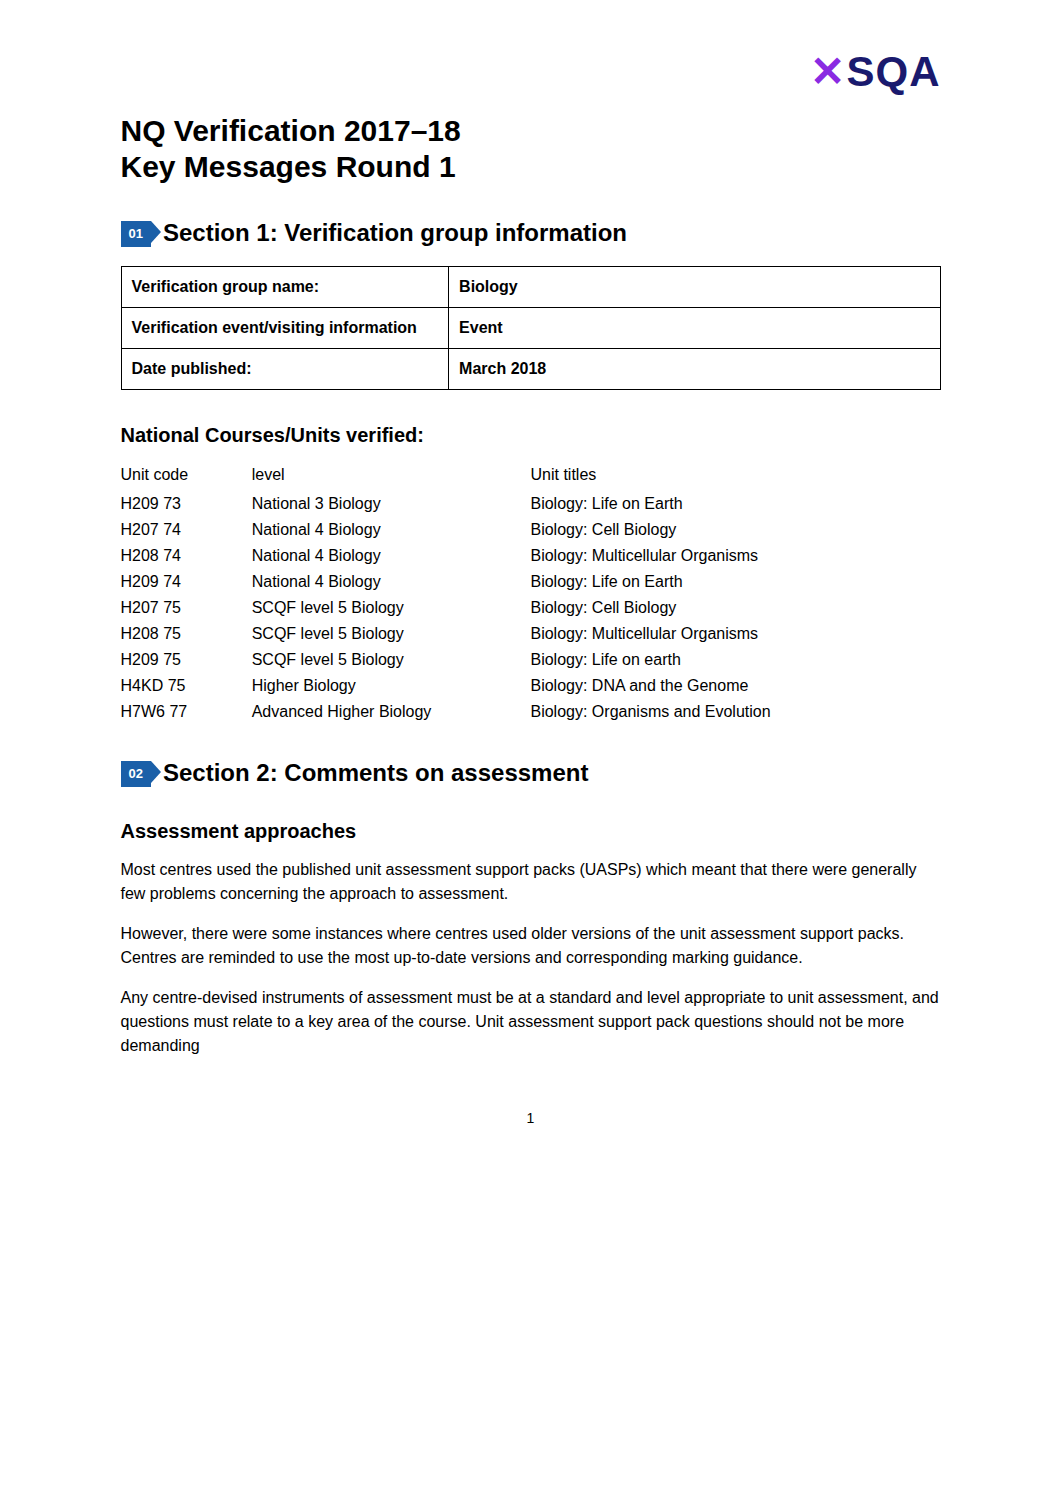✕SQA
NQ Verification 2017–18
Key Messages Round 1
01
Section 1: Verification group information
| Verification group name: | Biology |
| Verification event/visiting information | Event |
| Date published: | March 2018 |
National Courses/Units verified:
| Unit code | level | Unit titles |
| --- | --- | --- |
| H209 73 | National 3 Biology | Biology: Life on Earth |
| H207 74 | National 4 Biology | Biology: Cell Biology |
| H208 74 | National 4 Biology | Biology: Multicellular Organisms |
| H209 74 | National 4 Biology | Biology: Life on Earth |
| H207 75 | SCQF level 5 Biology | Biology: Cell Biology |
| H208 75 | SCQF level 5 Biology | Biology: Multicellular Organisms |
| H209 75 | SCQF level 5 Biology | Biology: Life on earth |
| H4KD 75 | Higher Biology | Biology: DNA and the Genome |
| H7W6 77 | Advanced Higher Biology | Biology: Organisms and Evolution |
02
Section 2: Comments on assessment
Assessment approaches
Most centres used the published unit assessment support packs (UASPs) which meant that there were generally few problems concerning the approach to assessment.
However, there were some instances where centres used older versions of the unit assessment support packs. Centres are reminded to use the most up-to-date versions and corresponding marking guidance.
Any centre-devised instruments of assessment must be at a standard and level appropriate to unit assessment, and questions must relate to a key area of the course. Unit assessment support pack questions should not be more demanding
1